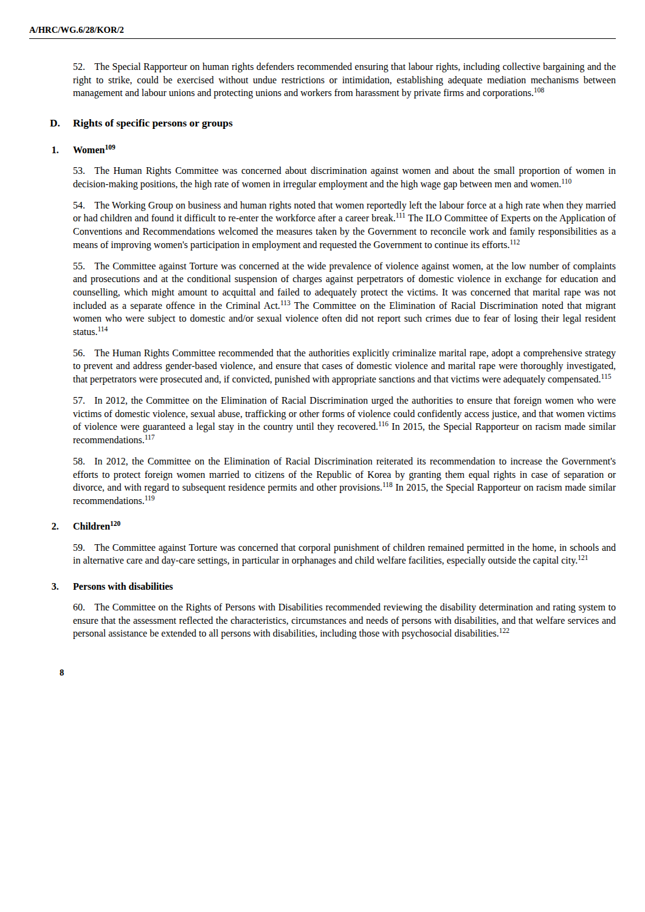A/HRC/WG.6/28/KOR/2
52. The Special Rapporteur on human rights defenders recommended ensuring that labour rights, including collective bargaining and the right to strike, could be exercised without undue restrictions or intimidation, establishing adequate mediation mechanisms between management and labour unions and protecting unions and workers from harassment by private firms and corporations.108
D. Rights of specific persons or groups
1. Women109
53. The Human Rights Committee was concerned about discrimination against women and about the small proportion of women in decision-making positions, the high rate of women in irregular employment and the high wage gap between men and women.110
54. The Working Group on business and human rights noted that women reportedly left the labour force at a high rate when they married or had children and found it difficult to re-enter the workforce after a career break.111 The ILO Committee of Experts on the Application of Conventions and Recommendations welcomed the measures taken by the Government to reconcile work and family responsibilities as a means of improving women's participation in employment and requested the Government to continue its efforts.112
55. The Committee against Torture was concerned at the wide prevalence of violence against women, at the low number of complaints and prosecutions and at the conditional suspension of charges against perpetrators of domestic violence in exchange for education and counselling, which might amount to acquittal and failed to adequately protect the victims. It was concerned that marital rape was not included as a separate offence in the Criminal Act.113 The Committee on the Elimination of Racial Discrimination noted that migrant women who were subject to domestic and/or sexual violence often did not report such crimes due to fear of losing their legal resident status.114
56. The Human Rights Committee recommended that the authorities explicitly criminalize marital rape, adopt a comprehensive strategy to prevent and address gender-based violence, and ensure that cases of domestic violence and marital rape were thoroughly investigated, that perpetrators were prosecuted and, if convicted, punished with appropriate sanctions and that victims were adequately compensated.115
57. In 2012, the Committee on the Elimination of Racial Discrimination urged the authorities to ensure that foreign women who were victims of domestic violence, sexual abuse, trafficking or other forms of violence could confidently access justice, and that women victims of violence were guaranteed a legal stay in the country until they recovered.116 In 2015, the Special Rapporteur on racism made similar recommendations.117
58. In 2012, the Committee on the Elimination of Racial Discrimination reiterated its recommendation to increase the Government's efforts to protect foreign women married to citizens of the Republic of Korea by granting them equal rights in case of separation or divorce, and with regard to subsequent residence permits and other provisions.118 In 2015, the Special Rapporteur on racism made similar recommendations.119
2. Children120
59. The Committee against Torture was concerned that corporal punishment of children remained permitted in the home, in schools and in alternative care and day-care settings, in particular in orphanages and child welfare facilities, especially outside the capital city.121
3. Persons with disabilities
60. The Committee on the Rights of Persons with Disabilities recommended reviewing the disability determination and rating system to ensure that the assessment reflected the characteristics, circumstances and needs of persons with disabilities, and that welfare services and personal assistance be extended to all persons with disabilities, including those with psychosocial disabilities.122
8